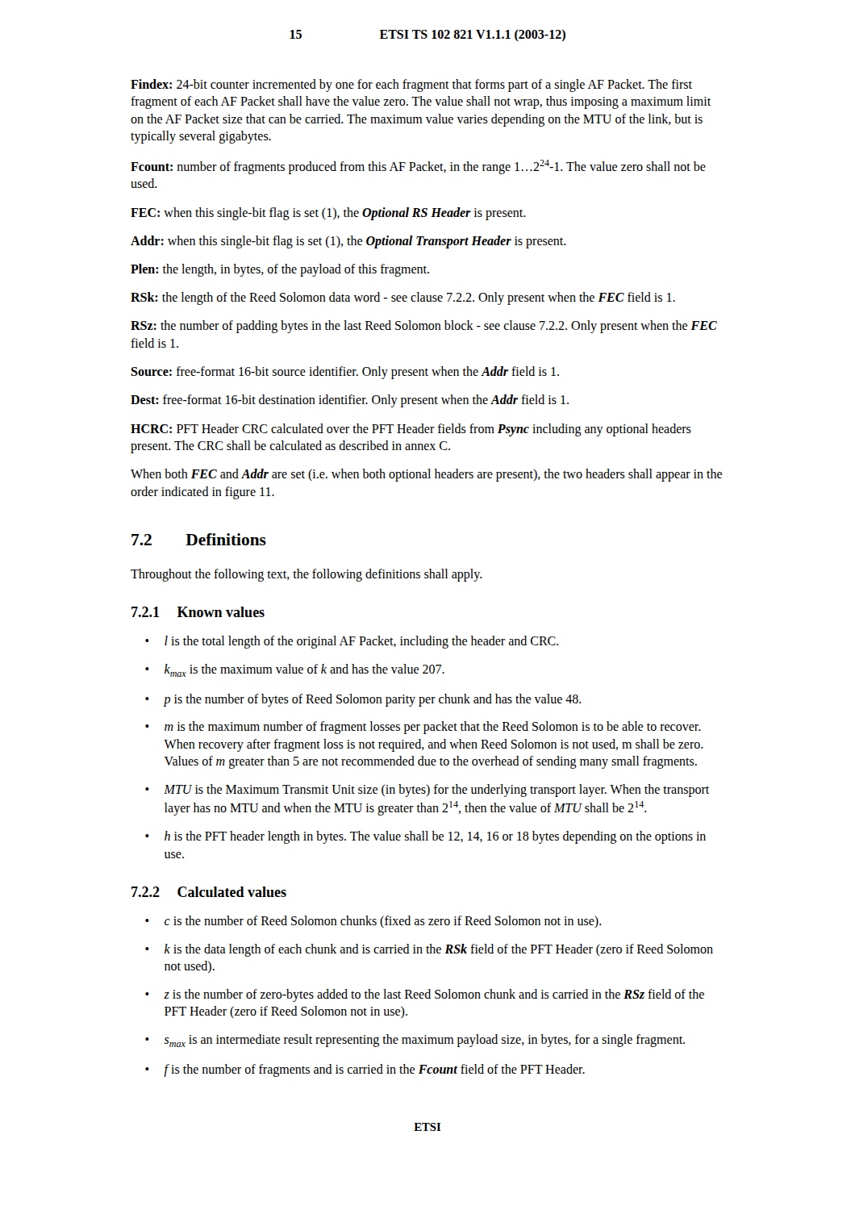15 ETSI TS 102 821 V1.1.1 (2003-12)
Findex: 24-bit counter incremented by one for each fragment that forms part of a single AF Packet. The first fragment of each AF Packet shall have the value zero. The value shall not wrap, thus imposing a maximum limit on the AF Packet size that can be carried. The maximum value varies depending on the MTU of the link, but is typically several gigabytes.
Fcount: number of fragments produced from this AF Packet, in the range 1…224-1. The value zero shall not be used.
FEC: when this single-bit flag is set (1), the Optional RS Header is present.
Addr: when this single-bit flag is set (1), the Optional Transport Header is present.
Plen: the length, in bytes, of the payload of this fragment.
RSk: the length of the Reed Solomon data word - see clause 7.2.2. Only present when the FEC field is 1.
RSz: the number of padding bytes in the last Reed Solomon block - see clause 7.2.2. Only present when the FEC field is 1.
Source: free-format 16-bit source identifier. Only present when the Addr field is 1.
Dest: free-format 16-bit destination identifier. Only present when the Addr field is 1.
HCRC: PFT Header CRC calculated over the PFT Header fields from Psync including any optional headers present. The CRC shall be calculated as described in annex C.
When both FEC and Addr are set (i.e. when both optional headers are present), the two headers shall appear in the order indicated in figure 11.
7.2 Definitions
Throughout the following text, the following definitions shall apply.
7.2.1 Known values
l is the total length of the original AF Packet, including the header and CRC.
kmax is the maximum value of k and has the value 207.
p is the number of bytes of Reed Solomon parity per chunk and has the value 48.
m is the maximum number of fragment losses per packet that the Reed Solomon is to be able to recover. When recovery after fragment loss is not required, and when Reed Solomon is not used, m shall be zero. Values of m greater than 5 are not recommended due to the overhead of sending many small fragments.
MTU is the Maximum Transmit Unit size (in bytes) for the underlying transport layer. When the transport layer has no MTU and when the MTU is greater than 214, then the value of MTU shall be 214.
h is the PFT header length in bytes. The value shall be 12, 14, 16 or 18 bytes depending on the options in use.
7.2.2 Calculated values
c is the number of Reed Solomon chunks (fixed as zero if Reed Solomon not in use).
k is the data length of each chunk and is carried in the RSk field of the PFT Header (zero if Reed Solomon not used).
z is the number of zero-bytes added to the last Reed Solomon chunk and is carried in the RSz field of the PFT Header (zero if Reed Solomon not in use).
smax is an intermediate result representing the maximum payload size, in bytes, for a single fragment.
f is the number of fragments and is carried in the Fcount field of the PFT Header.
ETSI